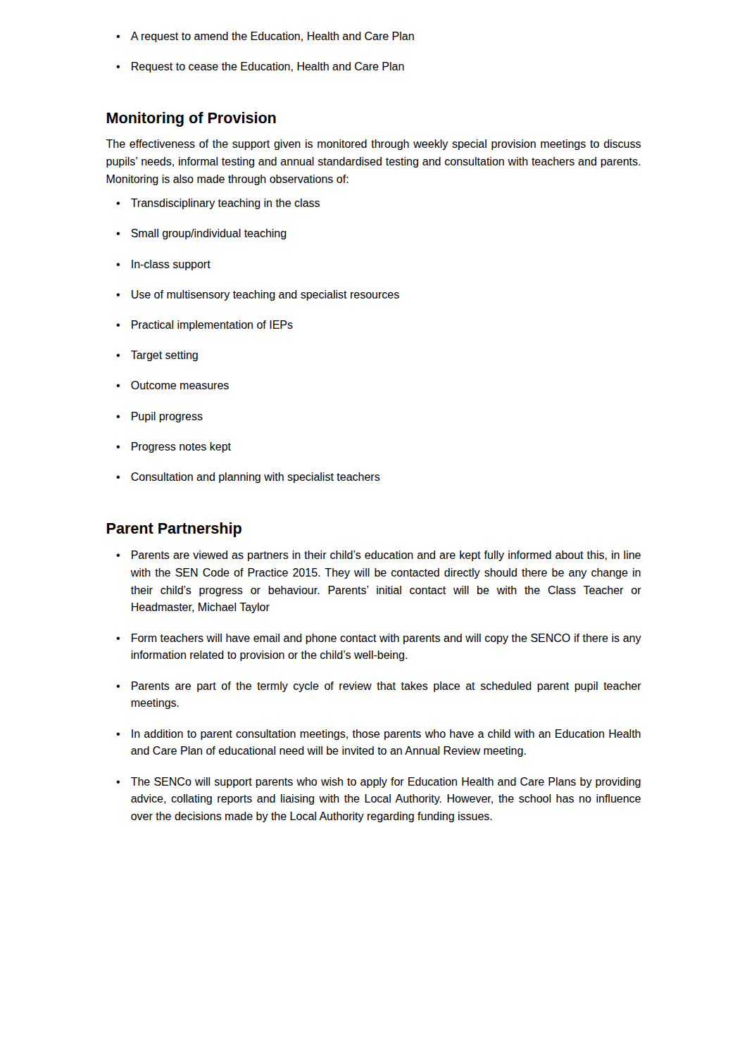A request to amend the Education, Health and Care Plan
Request to cease the Education, Health and Care Plan
Monitoring of Provision
The effectiveness of the support given is monitored through weekly special provision meetings to discuss pupils’ needs, informal testing and annual standardised testing and consultation with teachers and parents. Monitoring is also made through observations of:
Transdisciplinary teaching in the class
Small group/individual teaching
In-class support
Use of multisensory teaching and specialist resources
Practical implementation of IEPs
Target setting
Outcome measures
Pupil progress
Progress notes kept
Consultation and planning with specialist teachers
Parent Partnership
Parents are viewed as partners in their child’s education and are kept fully informed about this, in line with the SEN Code of Practice 2015. They will be contacted directly should there be any change in their child’s progress or behaviour. Parents’ initial contact will be with the Class Teacher or Headmaster, Michael Taylor
Form teachers will have email and phone contact with parents and will copy the SENCO if there is any information related to provision or the child’s well-being.
Parents are part of the termly cycle of review that takes place at scheduled parent pupil teacher meetings.
In addition to parent consultation meetings, those parents who have a child with an Education Health and Care Plan of educational need will be invited to an Annual Review meeting.
The SENCo will support parents who wish to apply for Education Health and Care Plans by providing advice, collating reports and liaising with the Local Authority. However, the school has no influence over the decisions made by the Local Authority regarding funding issues.